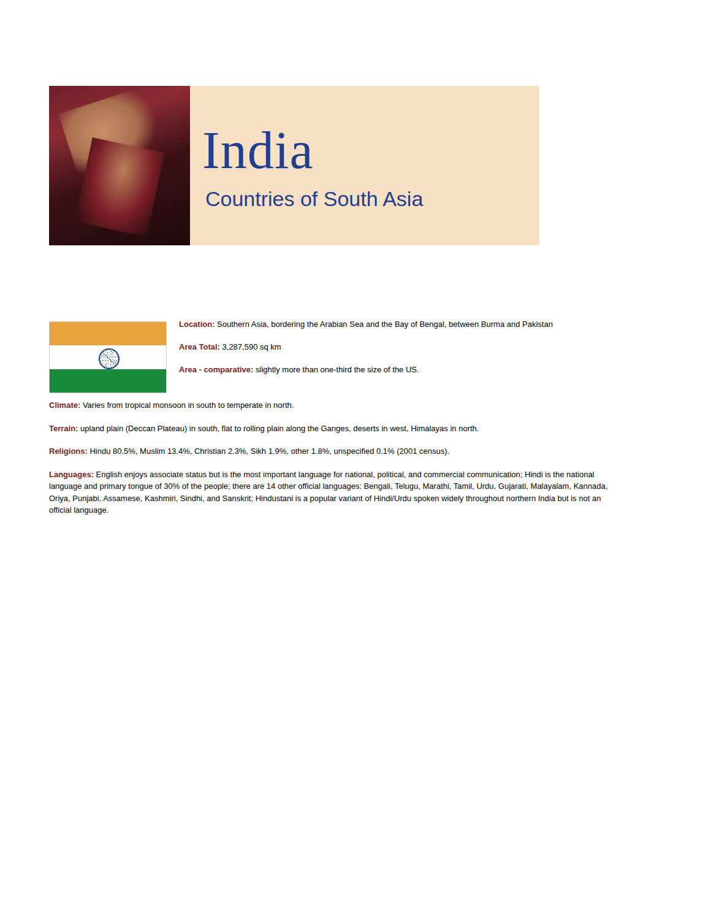India
Countries of South Asia
Location: Southern Asia, bordering the Arabian Sea and the Bay of Bengal, between Burma and Pakistan
Area Total: 3,287,590 sq km
Area - comparative: slightly more than one-third the size of the US.
Climate: Varies from tropical monsoon in south to temperate in north.
Terrain: upland plain (Deccan Plateau) in south, flat to rolling plain along the Ganges, deserts in west, Himalayas in north.
Religions: Hindu 80.5%, Muslim 13.4%, Christian 2.3%, Sikh 1.9%, other 1.8%, unspecified 0.1% (2001 census).
Languages: English enjoys associate status but is the most important language for national, political, and commercial communication; Hindi is the national language and primary tongue of 30% of the people; there are 14 other official languages: Bengali, Telugu, Marathi, Tamil, Urdu, Gujarati, Malayalam, Kannada, Oriya, Punjabi, Assamese, Kashmiri, Sindhi, and Sanskrit; Hindustani is a popular variant of Hindi/Urdu spoken widely throughout northern India but is not an official language.